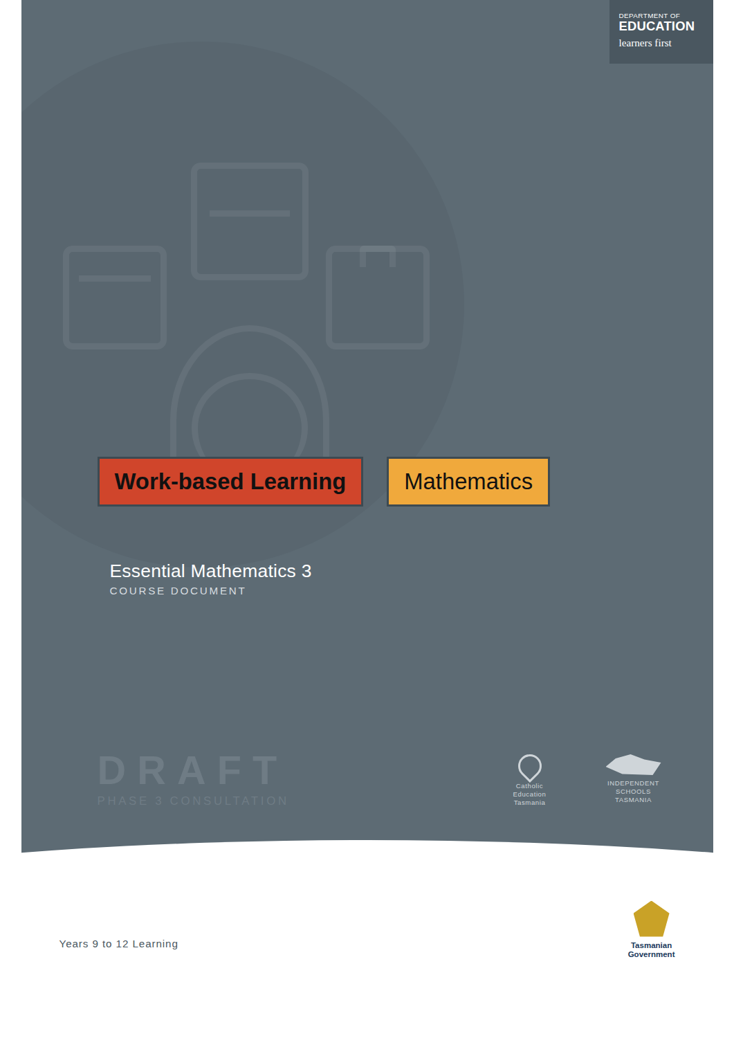DEPARTMENT OF
EDUCATION
learners first
Work-based Learning
Mathematics
Essential Mathematics 3
COURSE DOCUMENT
DRAFT
PHASE 3 CONSULTATION
Catholic
Education
Tasmania
INDEPENDENT
SCHOOLS
TASMANIA
Years 9 to 12 Learning
Tasmanian
Government